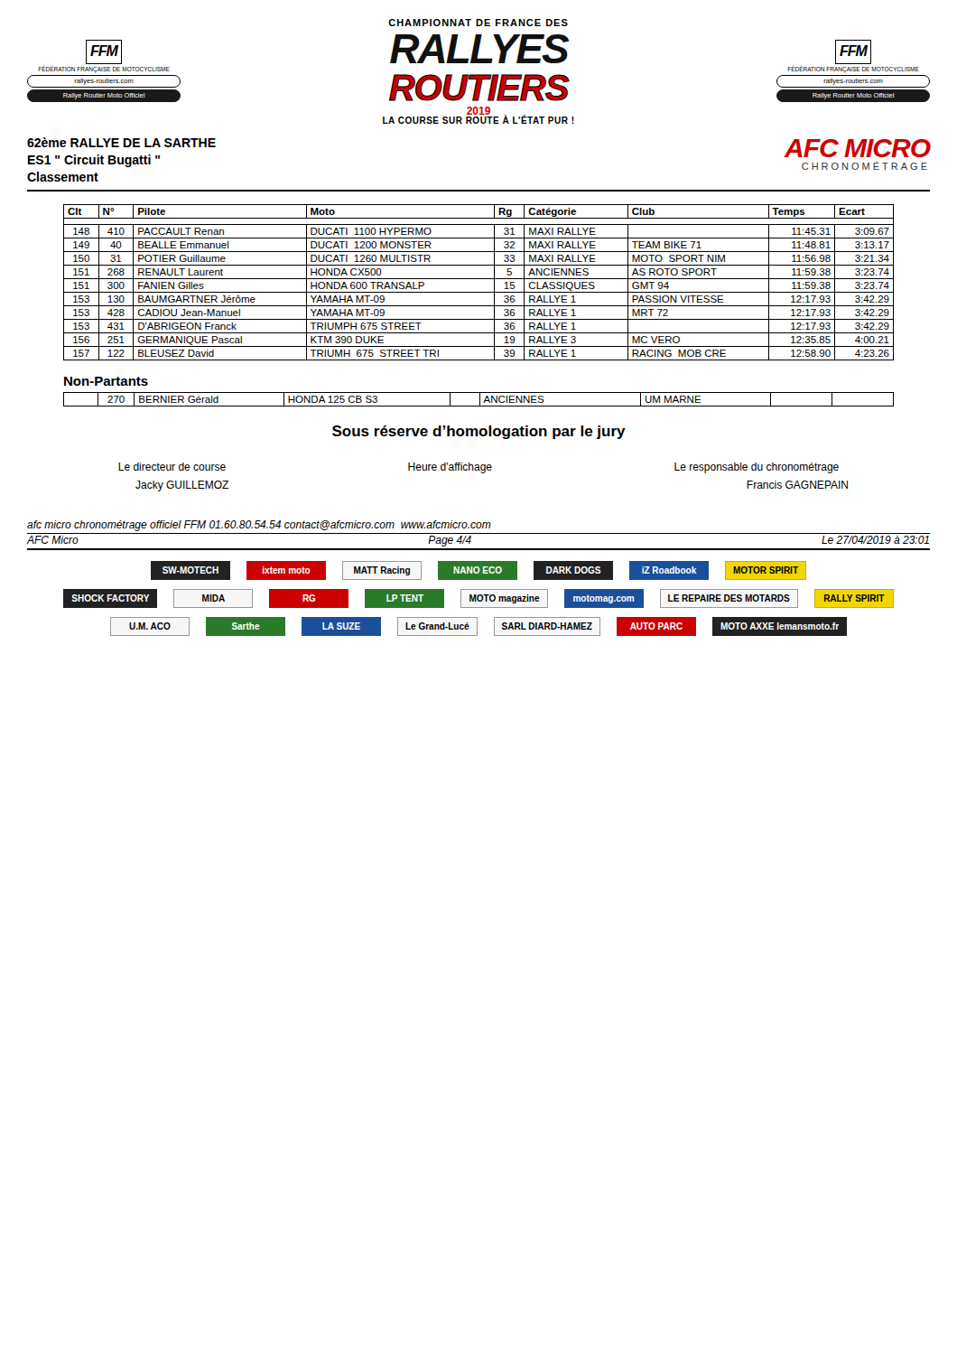FFM
FÉDÉRATION FRANÇAISE DE MOTOCYCLISME
rallyes-routiers.com
Rallye Routier Moto Officiel
CHAMPIONNAT DE FRANCE DES
RALLYES
ROUTIERS
2019
LA COURSE SUR ROUTE À L'ÉTAT PUR !
FFM
FÉDÉRATION FRANÇAISE DE MOTOCYCLISME
rallyes-routiers.com
Rallye Routier Moto Officiel
62ème RALLYE DE LA SARTHE
ES1 " Circuit Bugatti "
Classement
AFC MICRO
CHRONOMÉTRAGE
| Clt | N° | Pilote | Moto | Rg | Catégorie | Club | Temps | Ecart |
| --- | --- | --- | --- | --- | --- | --- | --- | --- |
| 148 | 410 | PACCAULT Renan | DUCATI 1100 HYPERMO | 31 | MAXI RALLYE | | 11:45.31 | 3:09.67 |
| 149 | 40 | BEALLE Emmanuel | DUCATI 1200 MONSTER | 32 | MAXI RALLYE | TEAM BIKE 71 | 11:48.81 | 3:13.17 |
| 150 | 31 | POTIER Guillaume | DUCATI 1260 MULTISTR | 33 | MAXI RALLYE | MOTO SPORT NIM | 11:56.98 | 3:21.34 |
| 151 | 268 | RENAULT Laurent | HONDA CX500 | 5 | ANCIENNES | AS ROTO SPORT | 11:59.38 | 3:23.74 |
| 151 | 300 | FANIEN Gilles | HONDA 600 TRANSALP | 15 | CLASSIQUES | GMT 94 | 11:59.38 | 3:23.74 |
| 153 | 130 | BAUMGARTNER Jérôme | YAMAHA MT-09 | 36 | RALLYE 1 | PASSION VITESSE | 12:17.93 | 3:42.29 |
| 153 | 428 | CADIOU Jean-Manuel | YAMAHA MT-09 | 36 | RALLYE 1 | MRT 72 | 12:17.93 | 3:42.29 |
| 153 | 431 | D'ABRIGEON Franck | TRIUMPH 675 STREET | 36 | RALLYE 1 | | 12:17.93 | 3:42.29 |
| 156 | 251 | GERMANIQUE Pascal | KTM 390 DUKE | 19 | RALLYE 3 | MC VERO | 12:35.85 | 4:00.21 |
| 157 | 122 | BLEUSEZ David | TRIUMH 675 STREET TRI | 39 | RALLYE 1 | RACING MOB CRE | 12:58.90 | 4:23.26 |
Non-Partants
| | 270 | BERNIER Gérald | HONDA 125 CB S3 | | ANCIENNES | UM MARNE | | |
Sous réserve d’homologation par le jury
Le directeur de course
Heure d'affichage
Le responsable du chronométrage
Jacky GUILLEMOZ
Francis GAGNEPAIN
afc micro chronométrage officiel FFM 01.60.80.54.54 contact@afcmicro.com www.afcmicro.com
AFC Micro
Page 4/4
Le 27/04/2019 à 23:01
SW-MOTECH
ixtem moto
MATT Racing
NANO ECO
DARK DOGS
iZ Roadbook
MOTOR SPIRIT
SHOCK FACTORY
MIDA
RG
LP TENT
MOTO magazine
motomag.com
LE REPAIRE DES MOTARDS
RALLY SPIRIT
U.M. ACO
Sarthe
LA SUZE
Le Grand-Lucé
SARL DIARD-HAMEZ
AUTO PARC
MOTO AXXE lemansmoto.fr